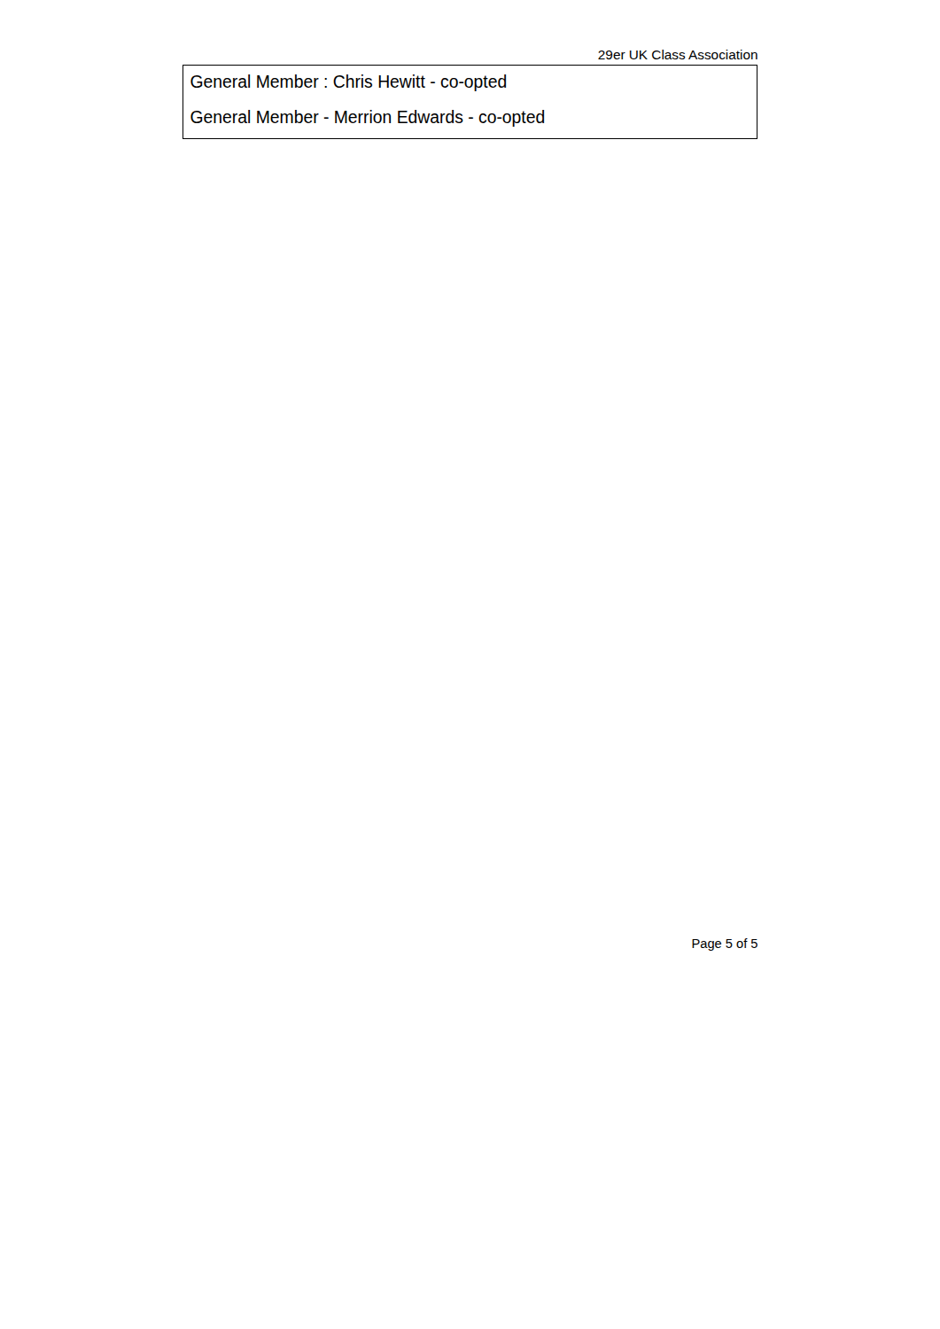29er UK Class Association
General Member : Chris Hewitt - co-opted
General Member - Merrion Edwards - co-opted
Page 5 of 5